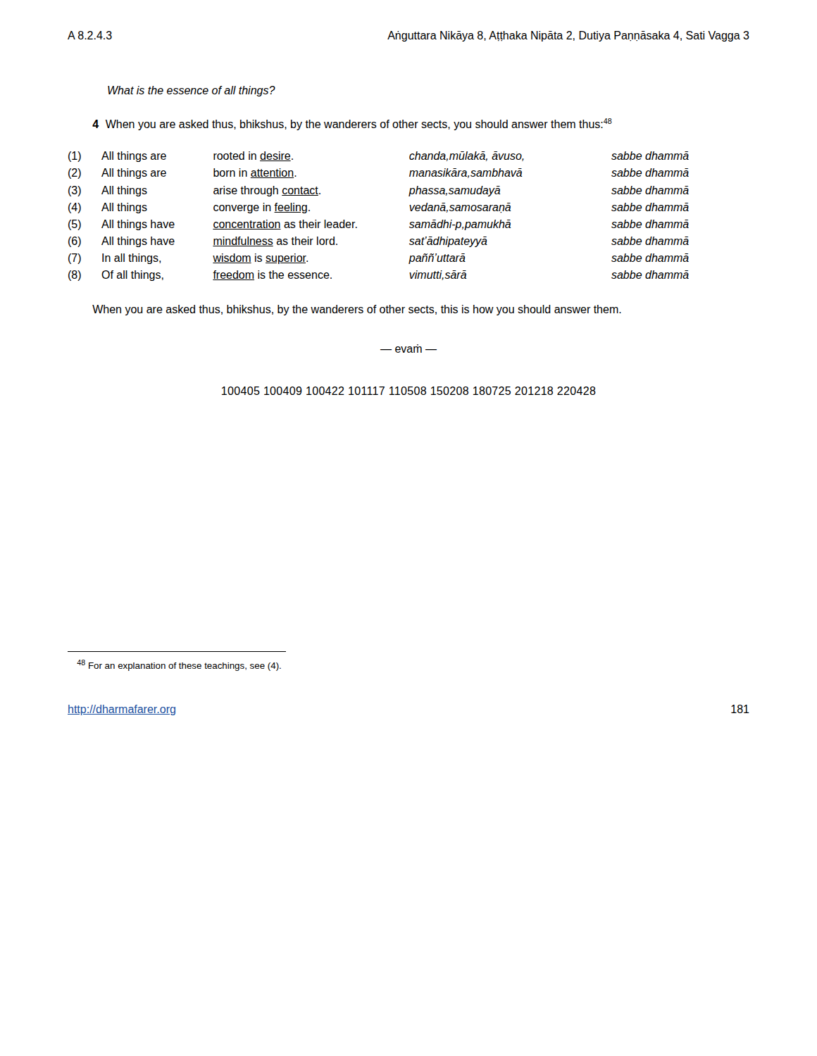A 8.2.4.3
Aṅguttara Nikāya 8, Aṭṭhaka Nipāta 2, Dutiya Paṇṇāsaka 4, Sati Vagga 3
What is the essence of all things?
4 When you are asked thus, bhikshus, by the wanderers of other sects, you should answer them thus:48
| (1) | All things are | rooted in desire . | chanda,mūlakā, āvuso, | sabbe dhammā |
| (2) | All things are | born in attention . | manasikāra,sambhavā | sabbe dhammā |
| (3) | All things | arise through contact . | phassa,samudayā | sabbe dhammā |
| (4) | All things | converge in feeling . | vedanā,samosaraṇā | sabbe dhammā |
| (5) | All things have | concentration as their leader. | samādhi-p,pamukhā | sabbe dhammā |
| (6) | All things have | mindfulness as their lord. | sat’ādhipateyyā | sabbe dhammā |
| (7) | In all things, | wisdom is superior . | paññ’uttarā | sabbe dhammā |
| (8) | Of all things, | freedom is the essence. | vimutti,sārā | sabbe dhammā |
When you are asked thus, bhikshus, by the wanderers of other sects, this is how you should answer them.
— evaṁ —
100405 100409 100422 101117 110508 150208 180725 201218 220428
48 For an explanation of these teachings, see (4).
http://dharmafarer.org
181